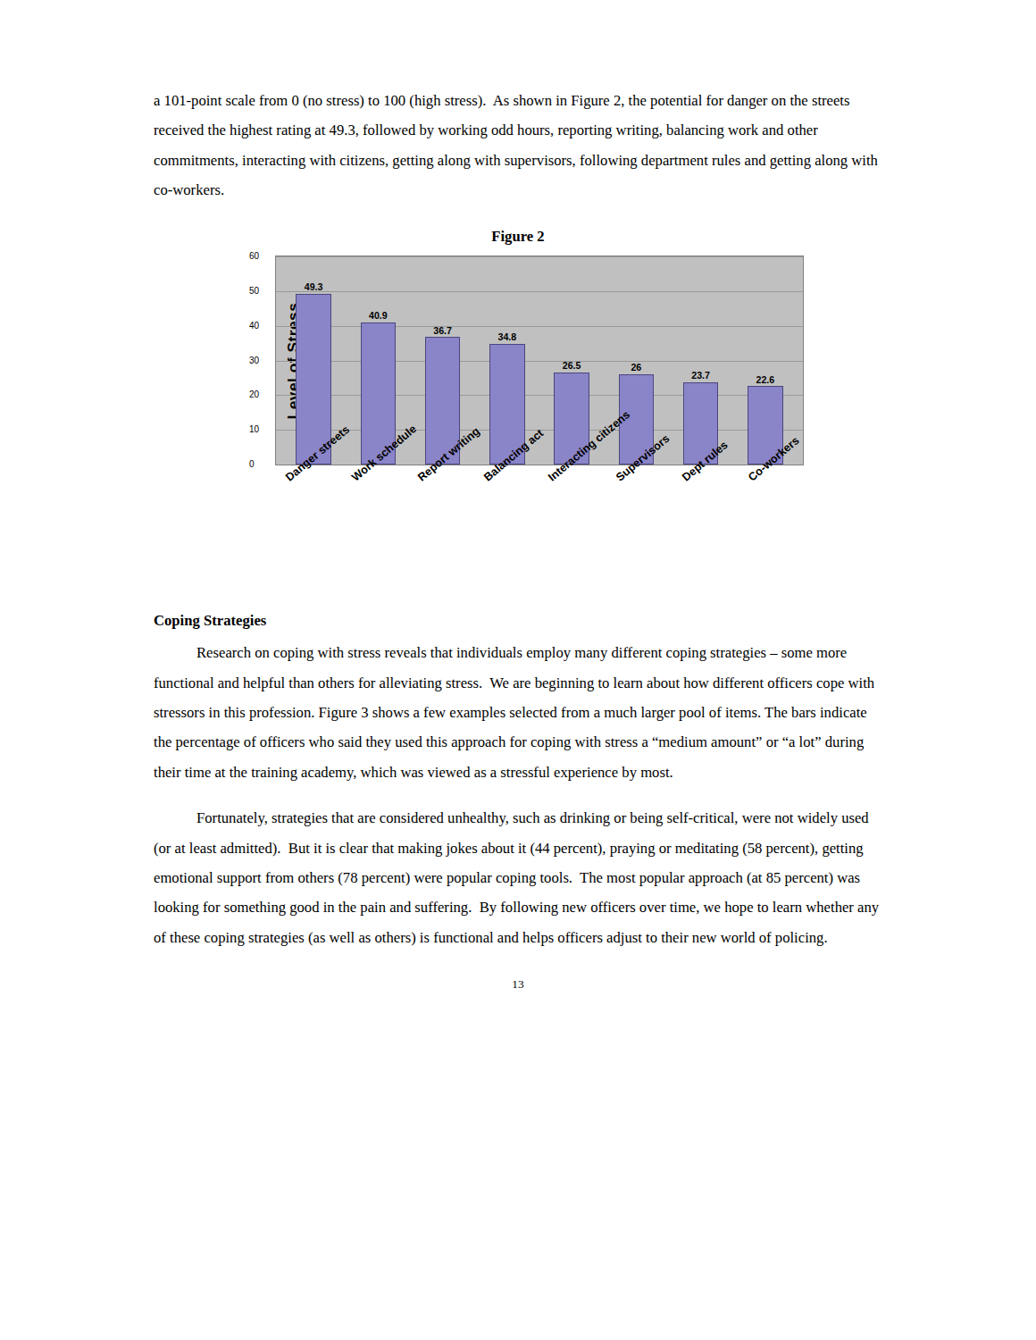a 101-point scale from 0 (no stress) to 100 (high stress). As shown in Figure 2, the potential for danger on the streets received the highest rating at 49.3, followed by working odd hours, reporting writing, balancing work and other commitments, interacting with citizens, getting along with supervisors, following department rules and getting along with co-workers.
Figure 2
Level of Stress
60
50
40
30
20
10
0
49.3
40.9
36.7
34.8
26.5
26
23.7
22.6
Danger streets
Work schedule
Report writing
Balancing act
Interacting citizens
Supervisors
Dept rules
Co-workers
Coping Strategies
Research on coping with stress reveals that individuals employ many different coping strategies – some more functional and helpful than others for alleviating stress. We are beginning to learn about how different officers cope with stressors in this profession. Figure 3 shows a few examples selected from a much larger pool of items. The bars indicate the percentage of officers who said they used this approach for coping with stress a “medium amount” or “a lot” during their time at the training academy, which was viewed as a stressful experience by most.
Fortunately, strategies that are considered unhealthy, such as drinking or being self-critical, were not widely used (or at least admitted). But it is clear that making jokes about it (44 percent), praying or meditating (58 percent), getting emotional support from others (78 percent) were popular coping tools. The most popular approach (at 85 percent) was looking for something good in the pain and suffering. By following new officers over time, we hope to learn whether any of these coping strategies (as well as others) is functional and helps officers adjust to their new world of policing.
13